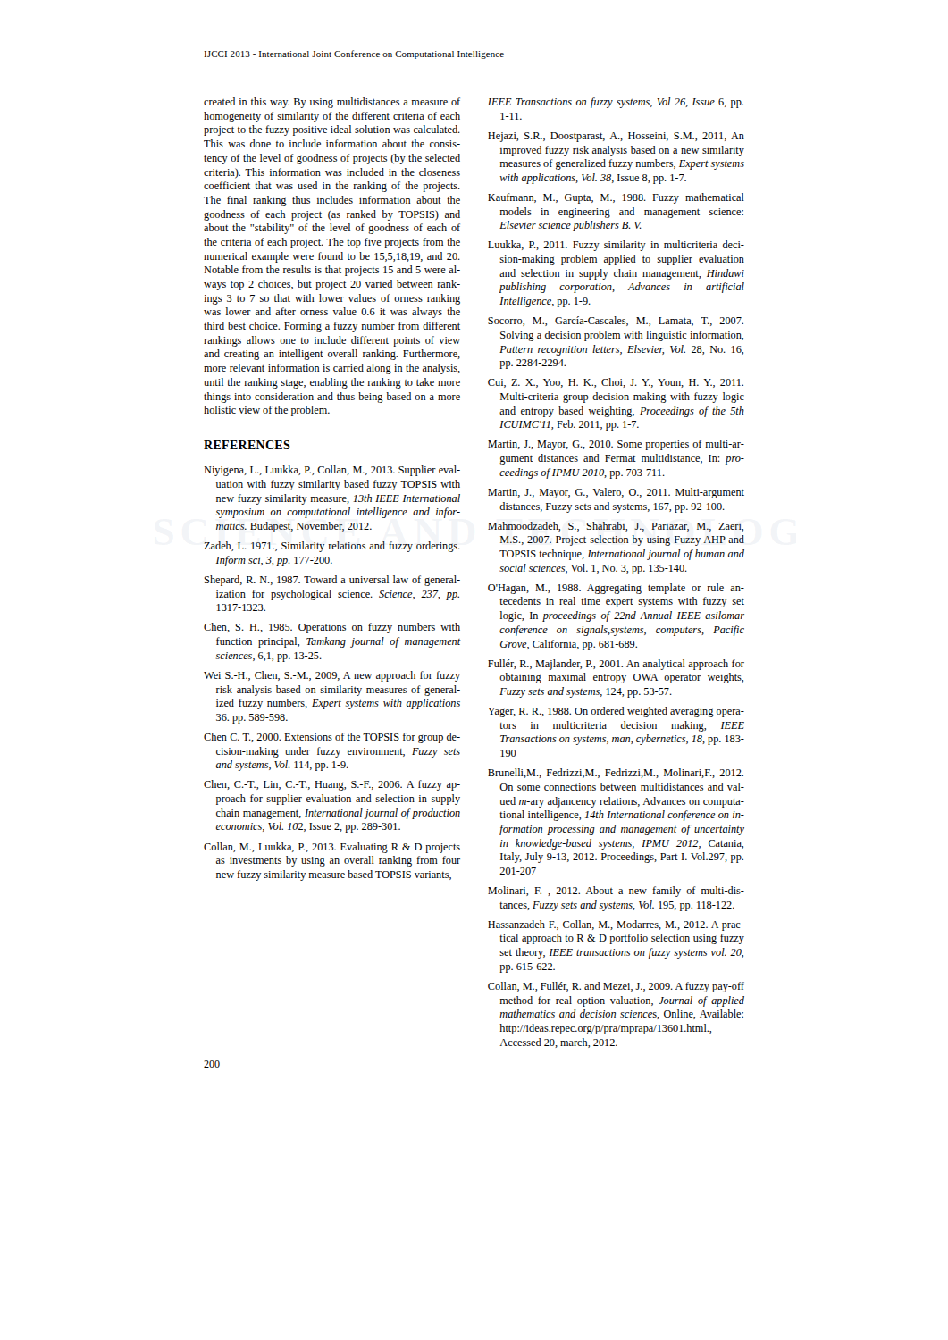IJCCI 2013 - International Joint Conference on Computational Intelligence
SCIENCE AND TECHNOLOGY PUBLICATIONS
created in this way. By using multidistances a measure of homogeneity of similarity of the different criteria of each project to the fuzzy positive ideal solution was calculated. This was done to include information about the consistency of the level of goodness of projects (by the selected criteria). This information was included in the closeness coefficient that was used in the ranking of the projects. The final ranking thus includes information about the goodness of each project (as ranked by TOPSIS) and about the "stability" of the level of goodness of each of the criteria of each project. The top five projects from the numerical example were found to be 15,5,18,19, and 20. Notable from the results is that projects 15 and 5 were always top 2 choices, but project 20 varied between rankings 3 to 7 so that with lower values of orness ranking was lower and after orness value 0.6 it was always the third best choice. Forming a fuzzy number from different rankings allows one to include different points of view and creating an intelligent overall ranking. Furthermore, more relevant information is carried along in the analysis, until the ranking stage, enabling the ranking to take more things into consideration and thus being based on a more holistic view of the problem.
REFERENCES
Niyigena, L., Luukka, P., Collan, M., 2013. Supplier evaluation with fuzzy similarity based fuzzy TOPSIS with new fuzzy similarity measure, 13th IEEE International symposium on computational intelligence and informatics. Budapest, November, 2012.
Zadeh, L. 1971., Similarity relations and fuzzy orderings. Inform sci, 3, pp. 177-200.
Shepard, R. N., 1987. Toward a universal law of generalization for psychological science. Science, 237, pp. 1317-1323.
Chen, S. H., 1985. Operations on fuzzy numbers with function principal, Tamkang journal of management sciences, 6,1, pp. 13-25.
Wei S.-H., Chen, S.-M., 2009, A new approach for fuzzy risk analysis based on similarity measures of generalized fuzzy numbers, Expert systems with applications 36. pp. 589-598.
Chen C. T., 2000. Extensions of the TOPSIS for group decision-making under fuzzy environment, Fuzzy sets and systems, Vol. 114, pp. 1-9.
Chen, C.-T., Lin, C.-T., Huang, S.-F., 2006. A fuzzy approach for supplier evaluation and selection in supply chain management, International journal of production economics, Vol. 102, Issue 2, pp. 289-301.
Collan, M., Luukka, P., 2013. Evaluating R & D projects as investments by using an overall ranking from four new fuzzy similarity measure based TOPSIS variants,
IEEE Transactions on fuzzy systems, Vol 26, Issue 6, pp. 1-11.
Hejazi, S.R., Doostparast, A., Hosseini, S.M., 2011, An improved fuzzy risk analysis based on a new similarity measures of generalized fuzzy numbers, Expert systems with applications, Vol. 38, Issue 8, pp. 1-7.
Kaufmann, M., Gupta, M., 1988. Fuzzy mathematical models in engineering and management science: Elsevier science publishers B. V.
Luukka, P., 2011. Fuzzy similarity in multicriteria decision-making problem applied to supplier evaluation and selection in supply chain management, Hindawi publishing corporation, Advances in artificial Intelligence, pp. 1-9.
Socorro, M., García-Cascales, M., Lamata, T., 2007. Solving a decision problem with linguistic information, Pattern recognition letters, Elsevier, Vol. 28, No. 16, pp. 2284-2294.
Cui, Z. X., Yoo, H. K., Choi, J. Y., Youn, H. Y., 2011. Multi-criteria group decision making with fuzzy logic and entropy based weighting, Proceedings of the 5th ICUIMC'11, Feb. 2011, pp. 1-7.
Martin, J., Mayor, G., 2010. Some properties of multi-argument distances and Fermat multidistance, In: proceedings of IPMU 2010, pp. 703-711.
Martin, J., Mayor, G., Valero, O., 2011. Multi-argument distances, Fuzzy sets and systems, 167, pp. 92-100.
Mahmoodzadeh, S., Shahrabi, J., Pariazar, M., Zaeri, M.S., 2007. Project selection by using Fuzzy AHP and TOPSIS technique, International journal of human and social sciences, Vol. 1, No. 3, pp. 135-140.
O'Hagan, M., 1988. Aggregating template or rule antecedents in real time expert systems with fuzzy set logic, In proceedings of 22nd Annual IEEE asilomar conference on signals,systems, computers, Pacific Grove, California, pp. 681-689.
Fullér, R., Majlander, P., 2001. An analytical approach for obtaining maximal entropy OWA operator weights, Fuzzy sets and systems, 124, pp. 53-57.
Yager, R. R., 1988. On ordered weighted averaging operators in multicriteria decision making, IEEE Transactions on systems, man, cybernetics, 18, pp. 183-190
Brunelli,M., Fedrizzi,M., Fedrizzi,M., Molinari,F., 2012. On some connections between multidistances and valued m-ary adjancency relations, Advances on computational intelligence, 14th International conference on information processing and management of uncertainty in knowledge-based systems, IPMU 2012, Catania, Italy, July 9-13, 2012. Proceedings, Part I. Vol.297, pp. 201-207
Molinari, F. , 2012. About a new family of multi-distances, Fuzzy sets and systems, Vol. 195, pp. 118-122.
Hassanzadeh F., Collan, M., Modarres, M., 2012. A practical approach to R & D portfolio selection using fuzzy set theory, IEEE transactions on fuzzy systems vol. 20, pp. 615-622.
Collan, M., Fullér, R. and Mezei, J., 2009. A fuzzy pay-off method for real option valuation, Journal of applied mathematics and decision sciences, Online, Available: http://ideas.repec.org/p/pra/mprapa/13601.html., Accessed 20, march, 2012.
200